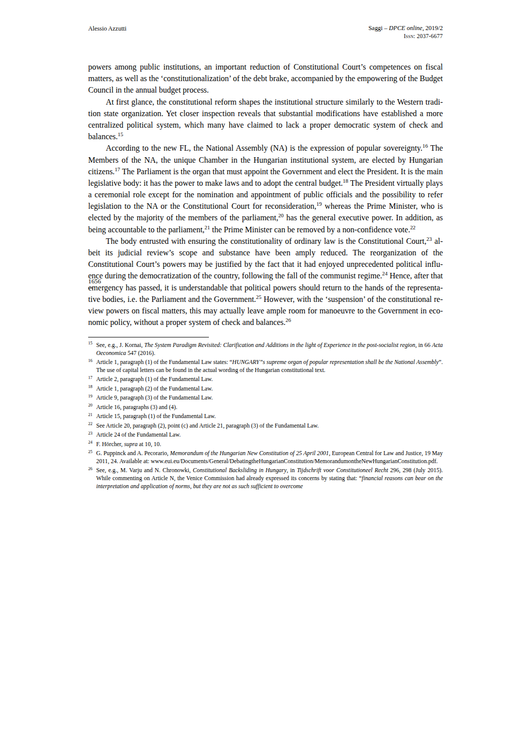Alessio Azzutti
Saggi – DPCE online, 2019/2
Issn: 2037-6677
powers among public institutions, an important reduction of Constitutional Court’s competences on fiscal matters, as well as the ‘constitutionalization’ of the debt brake, accompanied by the empowering of the Budget Council in the annual budget process.
At first glance, the constitutional reform shapes the institutional structure similarly to the Western tradition state organization. Yet closer inspection reveals that substantial modifications have established a more centralized political system, which many have claimed to lack a proper democratic system of check and balances.15
According to the new FL, the National Assembly (NA) is the expression of popular sovereignty.16 The Members of the NA, the unique Chamber in the Hungarian institutional system, are elected by Hungarian citizens.17 The Parliament is the organ that must appoint the Government and elect the President. It is the main legislative body: it has the power to make laws and to adopt the central budget.18 The President virtually plays a ceremonial role except for the nomination and appointment of public officials and the possibility to refer legislation to the NA or the Constitutional Court for reconsideration,19 whereas the Prime Minister, who is elected by the majority of the members of the parliament,20 has the general executive power. In addition, as being accountable to the parliament,21 the Prime Minister can be removed by a non-confidence vote.22
The body entrusted with ensuring the constitutionality of ordinary law is the Constitutional Court,23 albeit its judicial review’s scope and substance have been amply reduced. The reorganization of the Constitutional Court’s powers may be justified by the fact that it had enjoyed unprecedented political influence during the democratization of the country, following the fall of the communist regime.24 Hence, after that emergency has passed, it is understandable that political powers should return to the hands of the representative bodies, i.e. the Parliament and the Government.25 However, with the ‘suspension’ of the constitutional review powers on fiscal matters, this may actually leave ample room for manoeuvre to the Government in economic policy, without a proper system of check and balances.26
1656
15 See, e.g., J. Kornai, The System Paradigm Revisited: Clarification and Additions in the light of Experience in the post-socialist region, in 66 Acta Oeconomica 547 (2016).
16 Article 1, paragraph (1) of the Fundamental Law states: “HUNGARY”s supreme organ of popular representation shall be the National Assembly”. The use of capital letters can be found in the actual wording of the Hungarian constitutional text.
17 Article 2, paragraph (1) of the Fundamental Law.
18 Article 1, paragraph (2) of the Fundamental Law.
19 Article 9, paragraph (3) of the Fundamental Law.
20 Article 16, paragraphs (3) and (4).
21 Article 15, paragraph (1) of the Fundamental Law.
22 See Article 20, paragraph (2), point (c) and Article 21, paragraph (3) of the Fundamental Law.
23 Article 24 of the Fundamental Law.
24 F. Hörcher, supra at 10, 10.
25 G. Puppinck and A. Pecorario, Memorandum of the Hungarian New Constitution of 25 April 2001, European Central for Law and Justice, 19 May 2011, 24. Available at: www.eui.eu/Documents/General/DebatingtheHungarianConstitution/MemorandumontheNewHungarianConstitution.pdf.
26 See, e.g., M. Varju and N. Chronowki, Constitutional Backsliding in Hungary, in Tijdschrift voor Constitutioneel Recht 296, 298 (July 2015). While commenting on Article N, the Venice Commission had already expressed its concerns by stating that: “financial reasons can bear on the interpretation and application of norms, but they are not as such sufficient to overcome